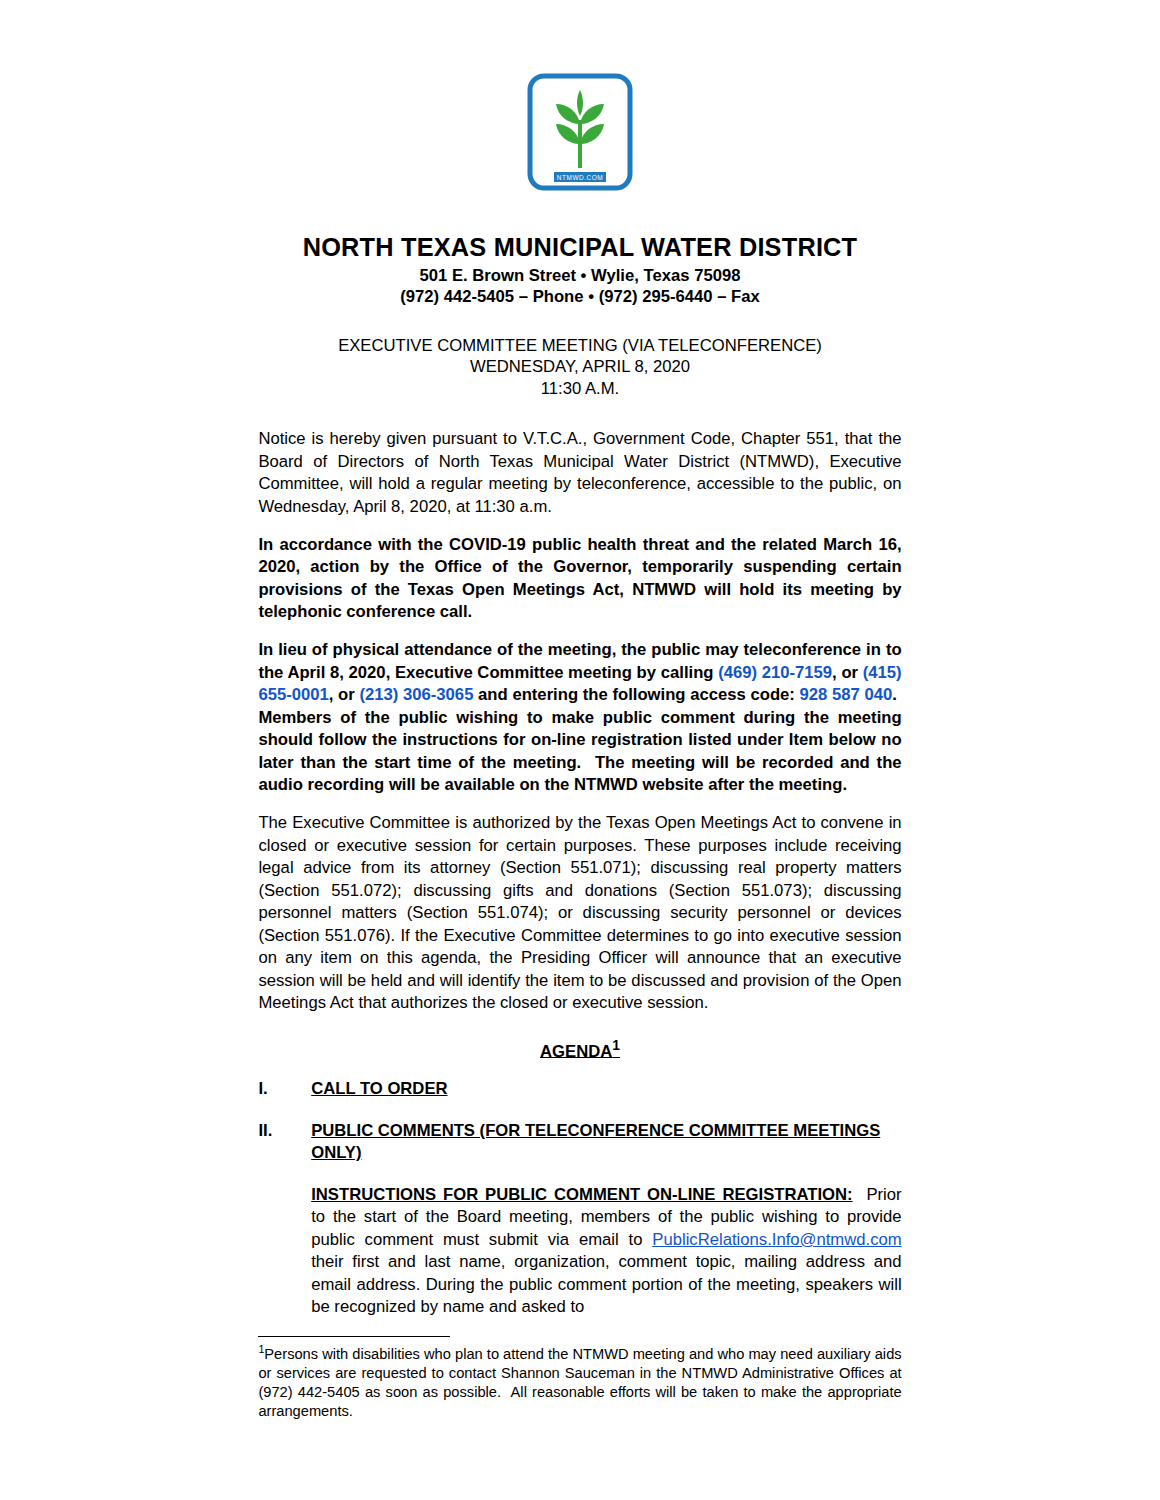NTMWD.COM
NORTH TEXAS MUNICIPAL WATER DISTRICT
501 E. Brown Street • Wylie, Texas 75098
(972) 442-5405 – Phone • (972) 295-6440 – Fax
EXECUTIVE COMMITTEE MEETING (VIA TELECONFERENCE)
WEDNESDAY, APRIL 8, 2020
11:30 A.M.
Notice is hereby given pursuant to V.T.C.A., Government Code, Chapter 551, that the Board of Directors of North Texas Municipal Water District (NTMWD), Executive Committee, will hold a regular meeting by teleconference, accessible to the public, on Wednesday, April 8, 2020, at 11:30 a.m.
In accordance with the COVID-19 public health threat and the related March 16, 2020, action by the Office of the Governor, temporarily suspending certain provisions of the Texas Open Meetings Act, NTMWD will hold its meeting by telephonic conference call.
In lieu of physical attendance of the meeting, the public may teleconference in to the April 8, 2020, Executive Committee meeting by calling (469) 210-7159, or (415) 655-0001, or (213) 306-3065 and entering the following access code: 928 587 040. Members of the public wishing to make public comment during the meeting should follow the instructions for on-line registration listed under Item below no later than the start time of the meeting. The meeting will be recorded and the audio recording will be available on the NTMWD website after the meeting.
The Executive Committee is authorized by the Texas Open Meetings Act to convene in closed or executive session for certain purposes. These purposes include receiving legal advice from its attorney (Section 551.071); discussing real property matters (Section 551.072); discussing gifts and donations (Section 551.073); discussing personnel matters (Section 551.074); or discussing security personnel or devices (Section 551.076). If the Executive Committee determines to go into executive session on any item on this agenda, the Presiding Officer will announce that an executive session will be held and will identify the item to be discussed and provision of the Open Meetings Act that authorizes the closed or executive session.
AGENDA1
I.
CALL TO ORDER
II.
PUBLIC COMMENTS (FOR TELECONFERENCE COMMITTEE MEETINGS ONLY)
INSTRUCTIONS FOR PUBLIC COMMENT ON-LINE REGISTRATION: Prior to the start of the Board meeting, members of the public wishing to provide public comment must submit via email to PublicRelations.Info@ntmwd.com their first and last name, organization, comment topic, mailing address and email address. During the public comment portion of the meeting, speakers will be recognized by name and asked to
1Persons with disabilities who plan to attend the NTMWD meeting and who may need auxiliary aids or services are requested to contact Shannon Sauceman in the NTMWD Administrative Offices at (972) 442-5405 as soon as possible. All reasonable efforts will be taken to make the appropriate arrangements.